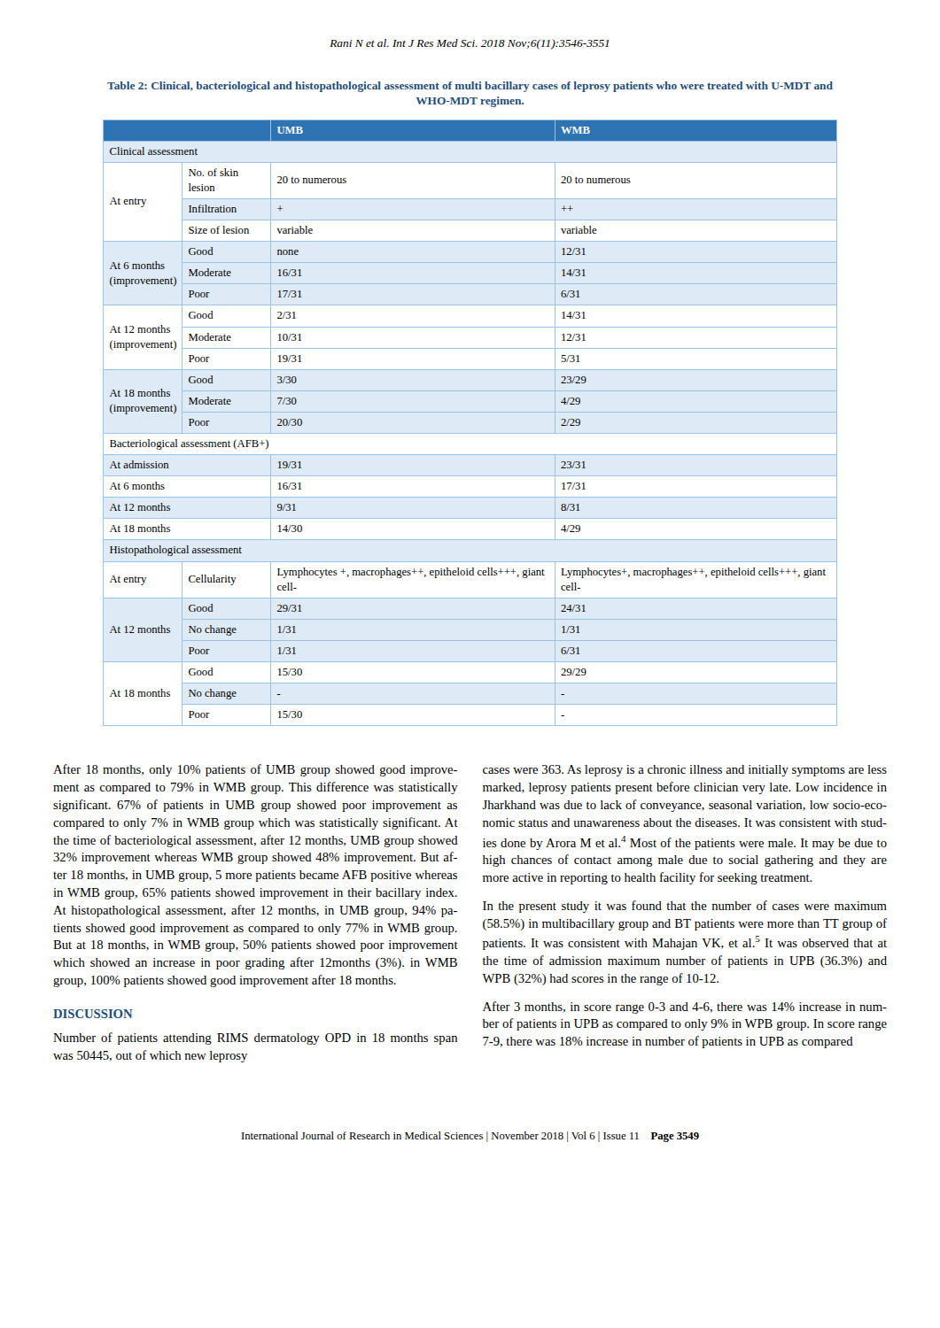Rani N et al. Int J Res Med Sci. 2018 Nov;6(11):3546-3551
Table 2: Clinical, bacteriological and histopathological assessment of multi bacillary cases of leprosy patients who were treated with U-MDT and WHO-MDT regimen.
| | UMB | WMB |
| --- | --- | --- |
| Clinical assessment |
| At entry | No. of skin lesion | 20 to numerous | 20 to numerous |
| Infiltration | + | ++ |
| Size of lesion | variable | variable |
| At 6 months (improvement) | Good | none | 12/31 |
| Moderate | 16/31 | 14/31 |
| Poor | 17/31 | 6/31 |
| At 12 months (improvement) | Good | 2/31 | 14/31 |
| Moderate | 10/31 | 12/31 |
| Poor | 19/31 | 5/31 |
| At 18 months (improvement) | Good | 3/30 | 23/29 |
| Moderate | 7/30 | 4/29 |
| Poor | 20/30 | 2/29 |
| Bacteriological assessment (AFB+) |
| At admission | 19/31 | 23/31 |
| At 6 months | 16/31 | 17/31 |
| At 12 months | 9/31 | 8/31 |
| At 18 months | 14/30 | 4/29 |
| Histopathological assessment |
| At entry | Cellularity | Lymphocytes +, macrophages++, epitheloid cells+++, giant cell- | Lymphocytes+, macrophages++, epitheloid cells+++, giant cell- |
| At 12 months | Good | 29/31 | 24/31 |
| No change | 1/31 | 1/31 |
| Poor | 1/31 | 6/31 |
| At 18 months | Good | 15/30 | 29/29 |
| No change | - | - |
| Poor | 15/30 | - |
After 18 months, only 10% patients of UMB group showed good improvement as compared to 79% in WMB group. This difference was statistically significant. 67% of patients in UMB group showed poor improvement as compared to only 7% in WMB group which was statistically significant. At the time of bacteriological assessment, after 12 months, UMB group showed 32% improvement whereas WMB group showed 48% improvement. But after 18 months, in UMB group, 5 more patients became AFB positive whereas in WMB group, 65% patients showed improvement in their bacillary index. At histopathological assessment, after 12 months, in UMB group, 94% patients showed good improvement as compared to only 77% in WMB group. But at 18 months, in WMB group, 50% patients showed poor improvement which showed an increase in poor grading after 12months (3%). in WMB group, 100% patients showed good improvement after 18 months.
DISCUSSION
Number of patients attending RIMS dermatology OPD in 18 months span was 50445, out of which new leprosy
cases were 363. As leprosy is a chronic illness and initially symptoms are less marked, leprosy patients present before clinician very late. Low incidence in Jharkhand was due to lack of conveyance, seasonal variation, low socio-economic status and unawareness about the diseases. It was consistent with studies done by Arora M et al.4 Most of the patients were male. It may be due to high chances of contact among male due to social gathering and they are more active in reporting to health facility for seeking treatment.
In the present study it was found that the number of cases were maximum (58.5%) in multibacillary group and BT patients were more than TT group of patients. It was consistent with Mahajan VK, et al.5 It was observed that at the time of admission maximum number of patients in UPB (36.3%) and WPB (32%) had scores in the range of 10-12.
After 3 months, in score range 0-3 and 4-6, there was 14% increase in number of patients in UPB as compared to only 9% in WPB group. In score range 7-9, there was 18% increase in number of patients in UPB as compared
International Journal of Research in Medical Sciences | November 2018 | Vol 6 | Issue 11 Page 3549